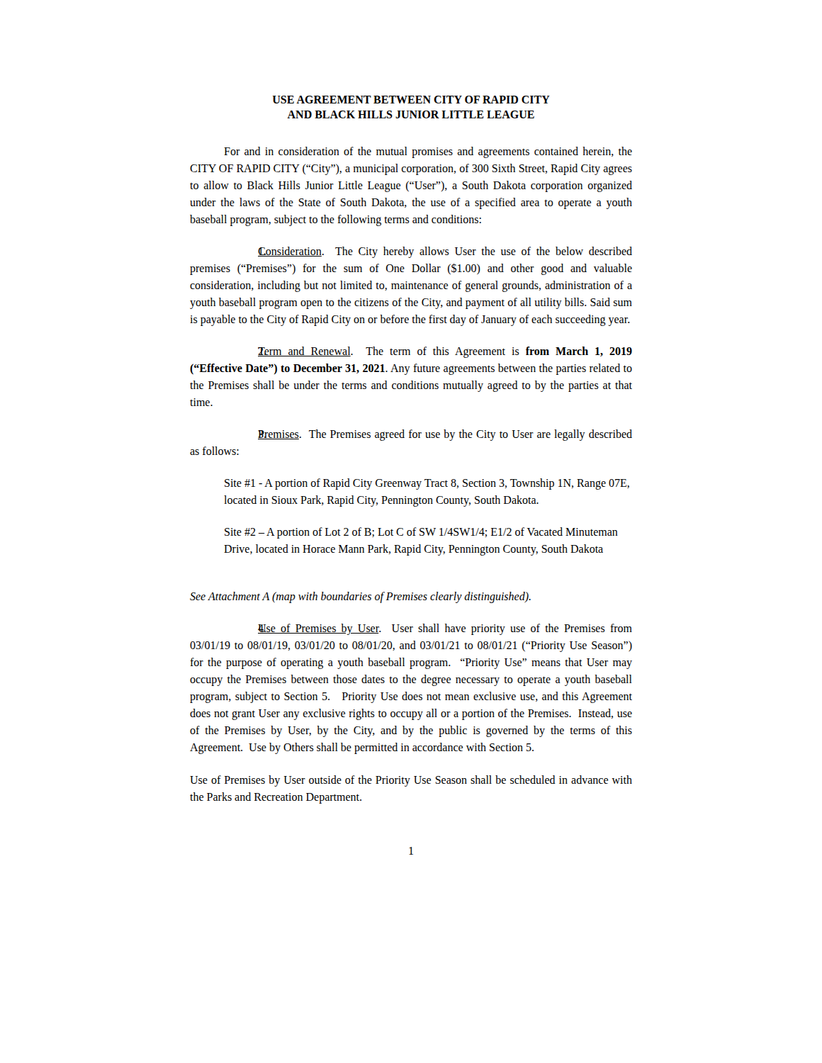Use Agreement Between City of Rapid City
and Black Hills Junior Little League
For and in consideration of the mutual promises and agreements contained herein, the CITY OF RAPID CITY (“City”), a municipal corporation, of 300 Sixth Street, Rapid City agrees to allow to Black Hills Junior Little League (“User”), a South Dakota corporation organized under the laws of the State of South Dakota, the use of a specified area to operate a youth baseball program, subject to the following terms and conditions:
1. Consideration. The City hereby allows User the use of the below described premises (“Premises”) for the sum of One Dollar ($1.00) and other good and valuable consideration, including but not limited to, maintenance of general grounds, administration of a youth baseball program open to the citizens of the City, and payment of all utility bills. Said sum is payable to the City of Rapid City on or before the first day of January of each succeeding year.
2. Term and Renewal. The term of this Agreement is from March 1, 2019 (“Effective Date”) to December 31, 2021. Any future agreements between the parties related to the Premises shall be under the terms and conditions mutually agreed to by the parties at that time.
3. Premises. The Premises agreed for use by the City to User are legally described as follows:
Site #1 - A portion of Rapid City Greenway Tract 8, Section 3, Township 1N, Range 07E, located in Sioux Park, Rapid City, Pennington County, South Dakota.
Site #2 – A portion of Lot 2 of B; Lot C of SW 1/4SW1/4; E1/2 of Vacated Minuteman Drive, located in Horace Mann Park, Rapid City, Pennington County, South Dakota
See Attachment A (map with boundaries of Premises clearly distinguished).
4. Use of Premises by User. User shall have priority use of the Premises from 03/01/19 to 08/01/19, 03/01/20 to 08/01/20, and 03/01/21 to 08/01/21 (“Priority Use Season”) for the purpose of operating a youth baseball program. “Priority Use” means that User may occupy the Premises between those dates to the degree necessary to operate a youth baseball program, subject to Section 5. Priority Use does not mean exclusive use, and this Agreement does not grant User any exclusive rights to occupy all or a portion of the Premises. Instead, use of the Premises by User, by the City, and by the public is governed by the terms of this Agreement. Use by Others shall be permitted in accordance with Section 5.
Use of Premises by User outside of the Priority Use Season shall be scheduled in advance with the Parks and Recreation Department.
1